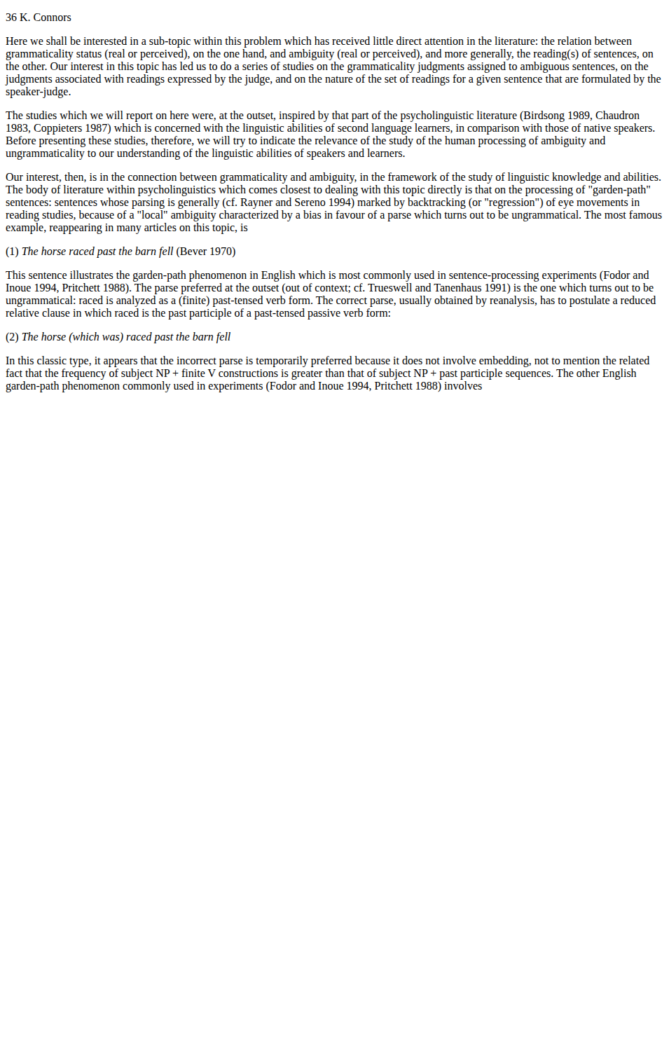36 K. Connors
Here we shall be interested in a sub-topic within this problem which has received little direct attention in the literature: the relation between grammaticality status (real or perceived), on the one hand, and ambiguity (real or perceived), and more generally, the reading(s) of sentences, on the other. Our interest in this topic has led us to do a series of studies on the grammaticality judgments assigned to ambiguous sentences, on the judgments associated with readings expressed by the judge, and on the nature of the set of readings for a given sentence that are formulated by the speaker-judge.
The studies which we will report on here were, at the outset, inspired by that part of the psycholinguistic literature (Birdsong 1989, Chaudron 1983, Coppieters 1987) which is concerned with the linguistic abilities of second language learners, in comparison with those of native speakers. Before presenting these studies, therefore, we will try to indicate the relevance of the study of the human processing of ambiguity and ungrammaticality to our understanding of the linguistic abilities of speakers and learners.
Our interest, then, is in the connection between grammaticality and ambiguity, in the framework of the study of linguistic knowledge and abilities. The body of literature within psycholinguistics which comes closest to dealing with this topic directly is that on the processing of "garden-path" sentences: sentences whose parsing is generally (cf. Rayner and Sereno 1994) marked by backtracking (or "regression") of eye movements in reading studies, because of a "local" ambiguity characterized by a bias in favour of a parse which turns out to be ungrammatical. The most famous example, reappearing in many articles on this topic, is
(1) The horse raced past the barn fell (Bever 1970)
This sentence illustrates the garden-path phenomenon in English which is most commonly used in sentence-processing experiments (Fodor and Inoue 1994, Pritchett 1988). The parse preferred at the outset (out of context; cf. Trueswell and Tanenhaus 1991) is the one which turns out to be ungrammatical: raced is analyzed as a (finite) past-tensed verb form. The correct parse, usually obtained by reanalysis, has to postulate a reduced relative clause in which raced is the past participle of a past-tensed passive verb form:
(2) The horse (which was) raced past the barn fell
In this classic type, it appears that the incorrect parse is temporarily preferred because it does not involve embedding, not to mention the related fact that the frequency of subject NP + finite V constructions is greater than that of subject NP + past participle sequences. The other English garden-path phenomenon commonly used in experiments (Fodor and Inoue 1994, Pritchett 1988) involves